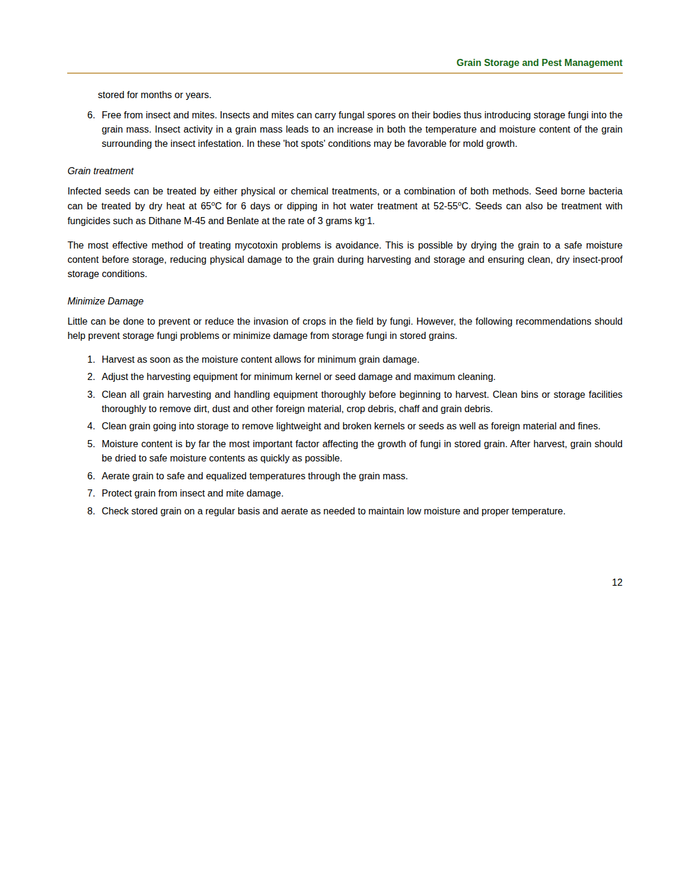Grain Storage and Pest Management
stored for months or years.
Free from insect and mites. Insects and mites can carry fungal spores on their bodies thus introducing storage fungi into the grain mass. Insect activity in a grain mass leads to an increase in both the temperature and moisture content of the grain surrounding the insect infestation. In these 'hot spots' conditions may be favorable for mold growth.
Grain treatment
Infected seeds can be treated by either physical or chemical treatments, or a combination of both methods. Seed borne bacteria can be treated by dry heat at 65oC for 6 days or dipping in hot water treatment at 52-55oC. Seeds can also be treatment with fungicides such as Dithane M-45 and Benlate at the rate of 3 grams kg-1.
The most effective method of treating mycotoxin problems is avoidance. This is possible by drying the grain to a safe moisture content before storage, reducing physical damage to the grain during harvesting and storage and ensuring clean, dry insect-proof storage conditions.
Minimize Damage
Little can be done to prevent or reduce the invasion of crops in the field by fungi. However, the following recommendations should help prevent storage fungi problems or minimize damage from storage fungi in stored grains.
Harvest as soon as the moisture content allows for minimum grain damage.
Adjust the harvesting equipment for minimum kernel or seed damage and maximum cleaning.
Clean all grain harvesting and handling equipment thoroughly before beginning to harvest. Clean bins or storage facilities thoroughly to remove dirt, dust and other foreign material, crop debris, chaff and grain debris.
Clean grain going into storage to remove lightweight and broken kernels or seeds as well as foreign material and fines.
Moisture content is by far the most important factor affecting the growth of fungi in stored grain. After harvest, grain should be dried to safe moisture contents as quickly as possible.
Aerate grain to safe and equalized temperatures through the grain mass.
Protect grain from insect and mite damage.
Check stored grain on a regular basis and aerate as needed to maintain low moisture and proper temperature.
12